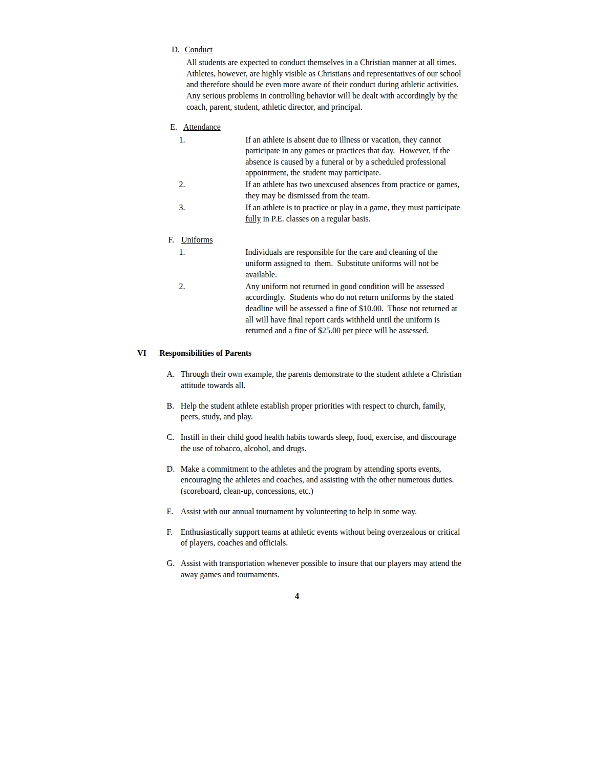D.
Conduct
All students are expected to conduct themselves in a Christian manner at all times. Athletes, however, are highly visible as Christians and representatives of our school and therefore should be even more aware of their conduct during athletic activities. Any serious problems in controlling behavior will be dealt with accordingly by the coach, parent, student, athletic director, and principal.
E.
Attendance
1. If an athlete is absent due to illness or vacation, they cannot participate in any games or practices that day. However, if the absence is caused by a funeral or by a scheduled professional appointment, the student may participate.
2. If an athlete has two unexcused absences from practice or games, they may be dismissed from the team.
3. If an athlete is to practice or play in a game, they must participate fully in P.E. classes on a regular basis.
F.
Uniforms
1. Individuals are responsible for the care and cleaning of the uniform assigned to them. Substitute uniforms will not be available.
2. Any uniform not returned in good condition will be assessed accordingly. Students who do not return uniforms by the stated deadline will be assessed a fine of $10.00. Those not returned at all will have final report cards withheld until the uniform is returned and a fine of $25.00 per piece will be assessed.
VIResponsibilities of Parents
A. Through their own example, the parents demonstrate to the student athlete a Christian attitude towards all.
B. Help the student athlete establish proper priorities with respect to church, family, peers, study, and play.
C. Instill in their child good health habits towards sleep, food, exercise, and discourage the use of tobacco, alcohol, and drugs.
D. Make a commitment to the athletes and the program by attending sports events, encouraging the athletes and coaches, and assisting with the other numerous duties. (scoreboard, clean-up, concessions, etc.)
E. Assist with our annual tournament by volunteering to help in some way.
F. Enthusiastically support teams at athletic events without being overzealous or critical of players, coaches and officials.
G. Assist with transportation whenever possible to insure that our players may attend the away games and tournaments.
4